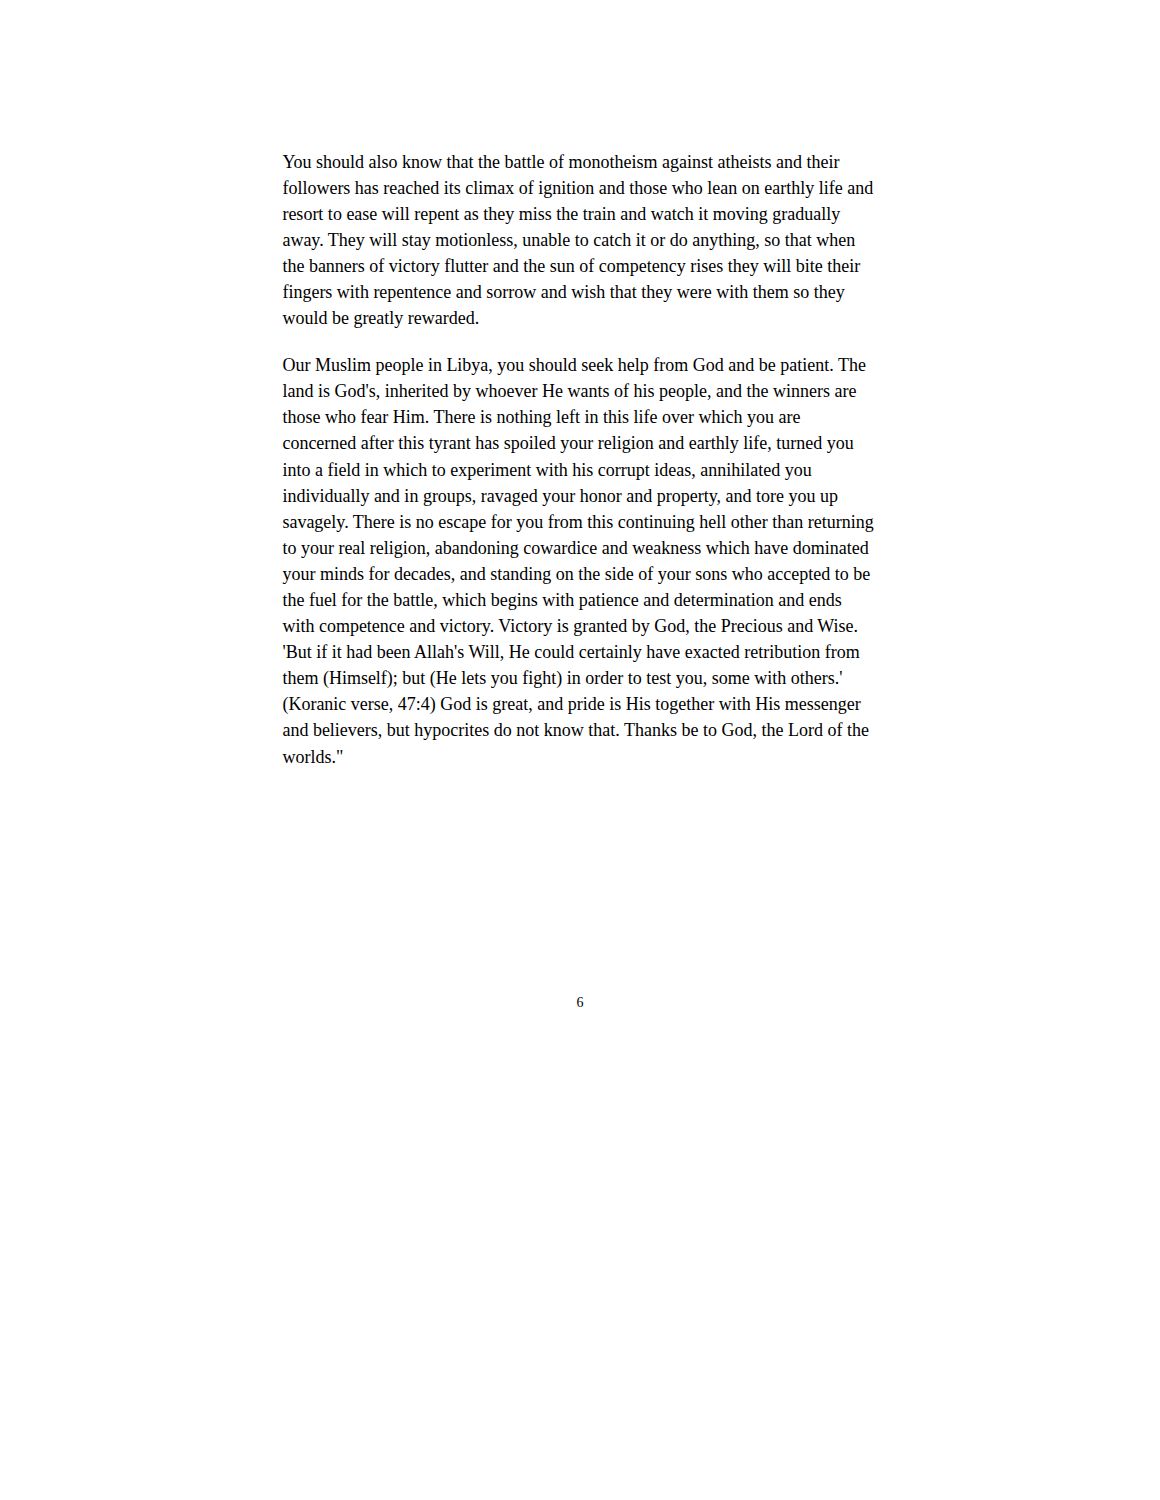You should also know that the battle of monotheism against atheists and their followers has reached its climax of ignition and those who lean on earthly life and resort to ease will repent as they miss the train and watch it moving gradually away. They will stay motionless, unable to catch it or do anything, so that when the banners of victory flutter and the sun of competency rises they will bite their fingers with repentence and sorrow and wish that they were with them so they would be greatly rewarded.
Our Muslim people in Libya, you should seek help from God and be patient. The land is God's, inherited by whoever He wants of his people, and the winners are those who fear Him. There is nothing left in this life over which you are concerned after this tyrant has spoiled your religion and earthly life, turned you into a field in which to experiment with his corrupt ideas, annihilated you individually and in groups, ravaged your honor and property, and tore you up savagely. There is no escape for you from this continuing hell other than returning to your real religion, abandoning cowardice and weakness which have dominated your minds for decades, and standing on the side of your sons who accepted to be the fuel for the battle, which begins with patience and determination and ends with competence and victory. Victory is granted by God, the Precious and Wise. 'But if it had been Allah's Will, He could certainly have exacted retribution from them (Himself); but (He lets you fight) in order to test you, some with others.' (Koranic verse, 47:4) God is great, and pride is His together with His messenger and believers, but hypocrites do not know that. Thanks be to God, the Lord of the worlds."
6